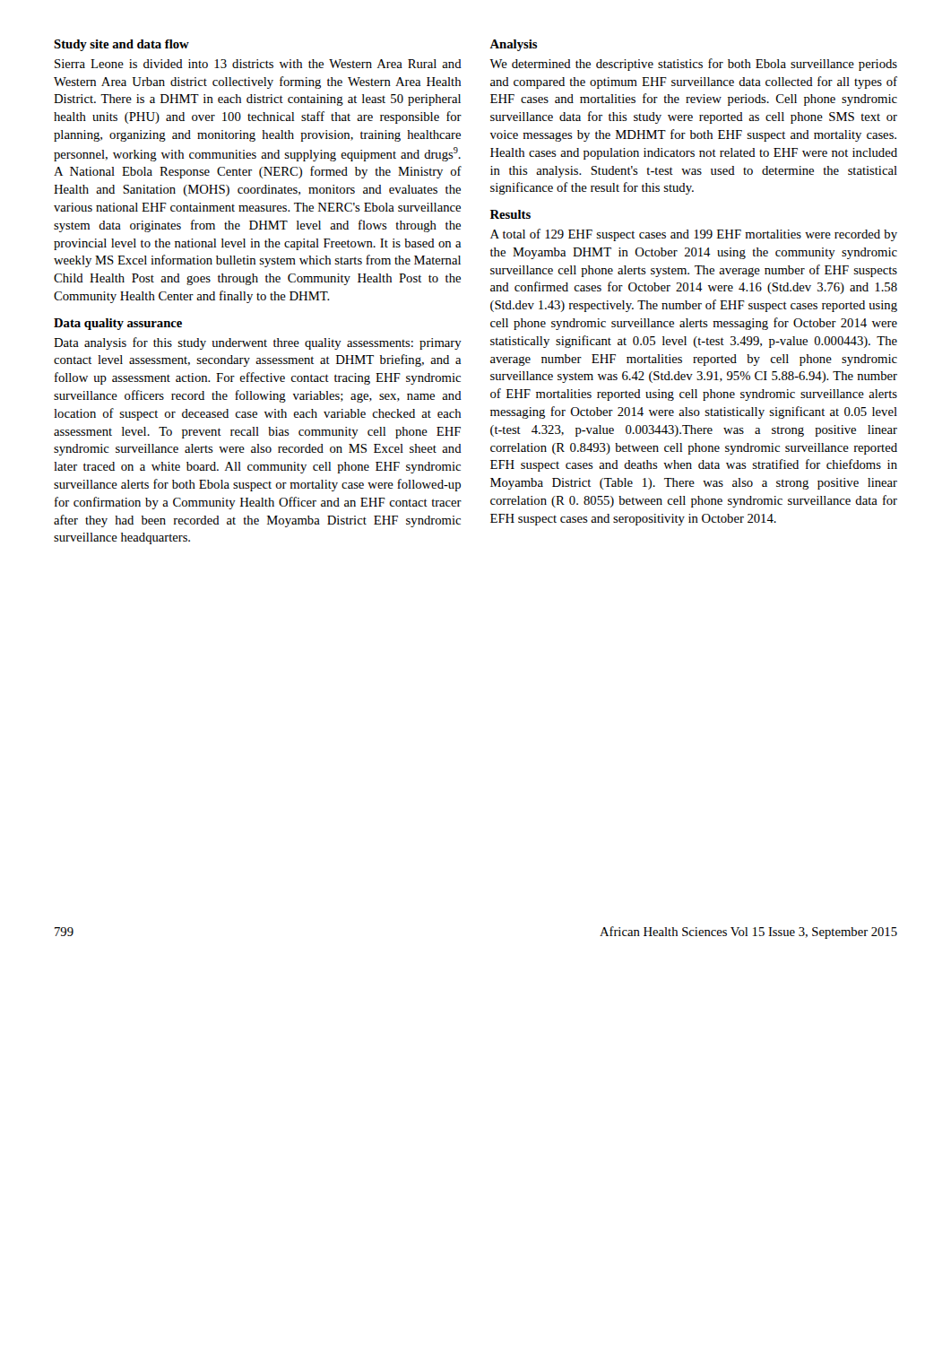Study site and data flow
Sierra Leone is divided into 13 districts with the Western Area Rural and Western Area Urban district collectively forming the Western Area Health District. There is a DHMT in each district containing at least 50 peripheral health units (PHU) and over 100 technical staff that are responsible for planning, organizing and monitoring health provision, training healthcare personnel, working with communities and supplying equipment and drugs9. A National Ebola Response Center (NERC) formed by the Ministry of Health and Sanitation (MOHS) coordinates, monitors and evaluates the various national EHF containment measures. The NERC's Ebola surveillance system data originates from the DHMT level and flows through the provincial level to the national level in the capital Freetown. It is based on a weekly MS Excel information bulletin system which starts from the Maternal Child Health Post and goes through the Community Health Post to the Community Health Center and finally to the DHMT.
Data quality assurance
Data analysis for this study underwent three quality assessments: primary contact level assessment, secondary assessment at DHMT briefing, and a follow up assessment action. For effective contact tracing EHF syndromic surveillance officers record the following variables; age, sex, name and location of suspect or deceased case with each variable checked at each assessment level. To prevent recall bias community cell phone EHF syndromic surveillance alerts were also recorded on MS Excel sheet and later traced on a white board. All community cell phone EHF syndromic surveillance alerts for both Ebola suspect or mortality case were followed-up for confirmation by a Community Health Officer and an EHF contact tracer after they had been recorded at the Moyamba District EHF syndromic surveillance headquarters.
Analysis
We determined the descriptive statistics for both Ebola surveillance periods and compared the optimum EHF surveillance data collected for all types of EHF cases and mortalities for the review periods. Cell phone syndromic surveillance data for this study were reported as cell phone SMS text or voice messages by the MDHMT for both EHF suspect and mortality cases. Health cases and population indicators not related to EHF were not included in this analysis. Student's t-test was used to determine the statistical significance of the result for this study.
Results
A total of 129 EHF suspect cases and 199 EHF mortalities were recorded by the Moyamba DHMT in October 2014 using the community syndromic surveillance cell phone alerts system. The average number of EHF suspects and confirmed cases for October 2014 were 4.16 (Std.dev 3.76) and 1.58 (Std.dev 1.43) respectively. The number of EHF suspect cases reported using cell phone syndromic surveillance alerts messaging for October 2014 were statistically significant at 0.05 level (t-test 3.499, p-value 0.000443). The average number EHF mortalities reported by cell phone syndromic surveillance system was 6.42 (Std.dev 3.91, 95% CI 5.88-6.94). The number of EHF mortalities reported using cell phone syndromic surveillance alerts messaging for October 2014 were also statistically significant at 0.05 level (t-test 4.323, p-value 0.003443).There was a strong positive linear correlation (R 0.8493) between cell phone syndromic surveillance reported EFH suspect cases and deaths when data was stratified for chiefdoms in Moyamba District (Table 1). There was also a strong positive linear correlation (R 0. 8055) between cell phone syndromic surveillance data for EFH suspect cases and seropositivity in October 2014.
799 African Health Sciences Vol 15 Issue 3, September 2015